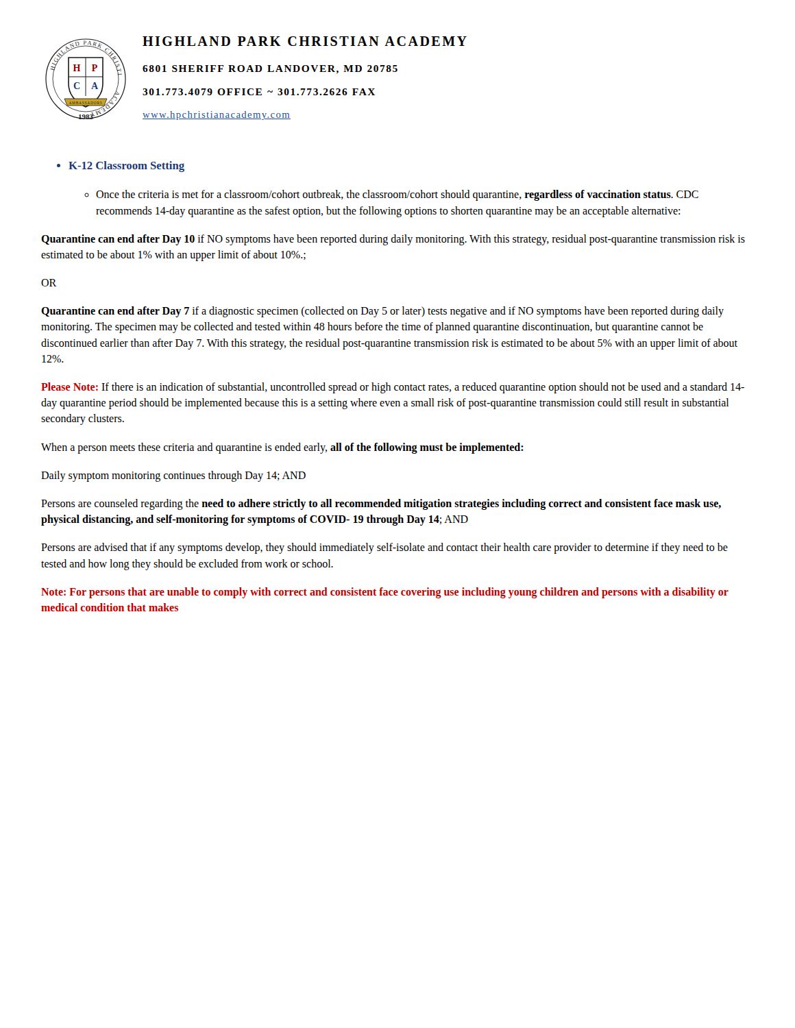HIGHLAND PARK CHRISTIAN ACADEMY H P C A AMBASSADORS 1983
HIGHLAND PARK CHRISTIAN ACADEMY
6801 SHERIFF ROAD LANDOVER, MD 20785
301.773.4079 OFFICE ~ 301.773.2626 FAX
www.hpchristianacademy.com
K-12 Classroom Setting
Once the criteria is met for a classroom/cohort outbreak, the classroom/cohort should quarantine, regardless of vaccination status. CDC recommends 14-day quarantine as the safest option, but the following options to shorten quarantine may be an acceptable alternative:
Quarantine can end after Day 10 if NO symptoms have been reported during daily monitoring. With this strategy, residual post-quarantine transmission risk is estimated to be about 1% with an upper limit of about 10%.;
OR
Quarantine can end after Day 7 if a diagnostic specimen (collected on Day 5 or later) tests negative and if NO symptoms have been reported during daily monitoring. The specimen may be collected and tested within 48 hours before the time of planned quarantine discontinuation, but quarantine cannot be discontinued earlier than after Day 7. With this strategy, the residual post-quarantine transmission risk is estimated to be about 5% with an upper limit of about 12%.
Please Note: If there is an indication of substantial, uncontrolled spread or high contact rates, a reduced quarantine option should not be used and a standard 14-day quarantine period should be implemented because this is a setting where even a small risk of post-quarantine transmission could still result in substantial secondary clusters.
When a person meets these criteria and quarantine is ended early, all of the following must be implemented:
Daily symptom monitoring continues through Day 14; AND
Persons are counseled regarding the need to adhere strictly to all recommended mitigation strategies including correct and consistent face mask use, physical distancing, and self-monitoring for symptoms of COVID- 19 through Day 14; AND
Persons are advised that if any symptoms develop, they should immediately self-isolate and contact their health care provider to determine if they need to be tested and how long they should be excluded from work or school.
Note: For persons that are unable to comply with correct and consistent face covering use including young children and persons with a disability or medical condition that makes